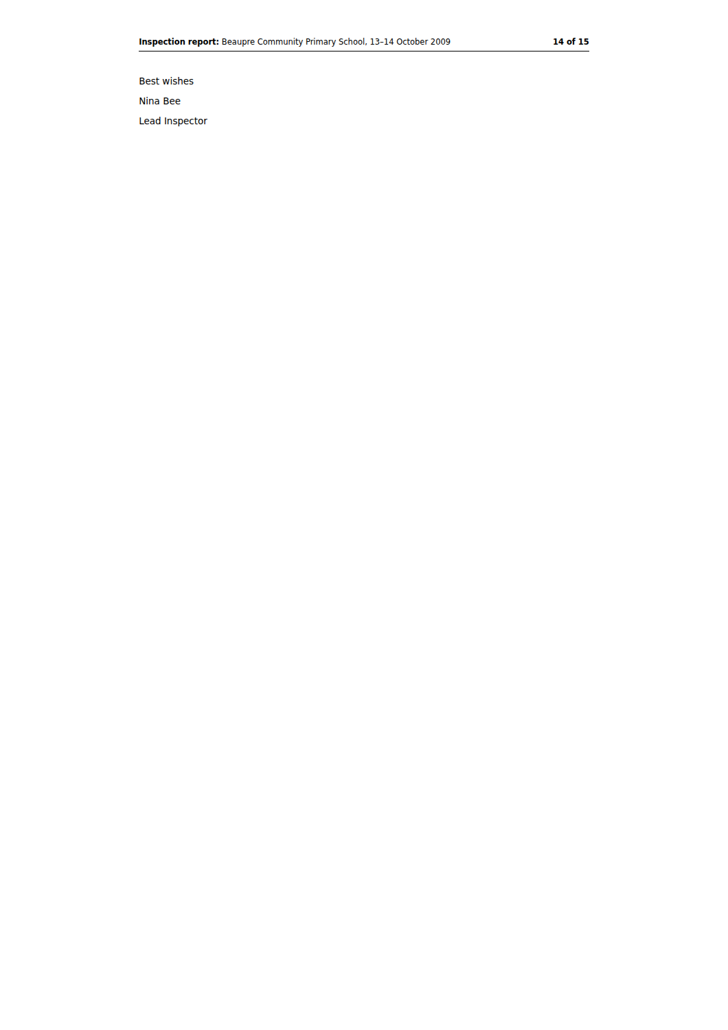Inspection report: Beaupre Community Primary School, 13–14 October 2009
14 of 15
Best wishes
Nina Bee
Lead Inspector